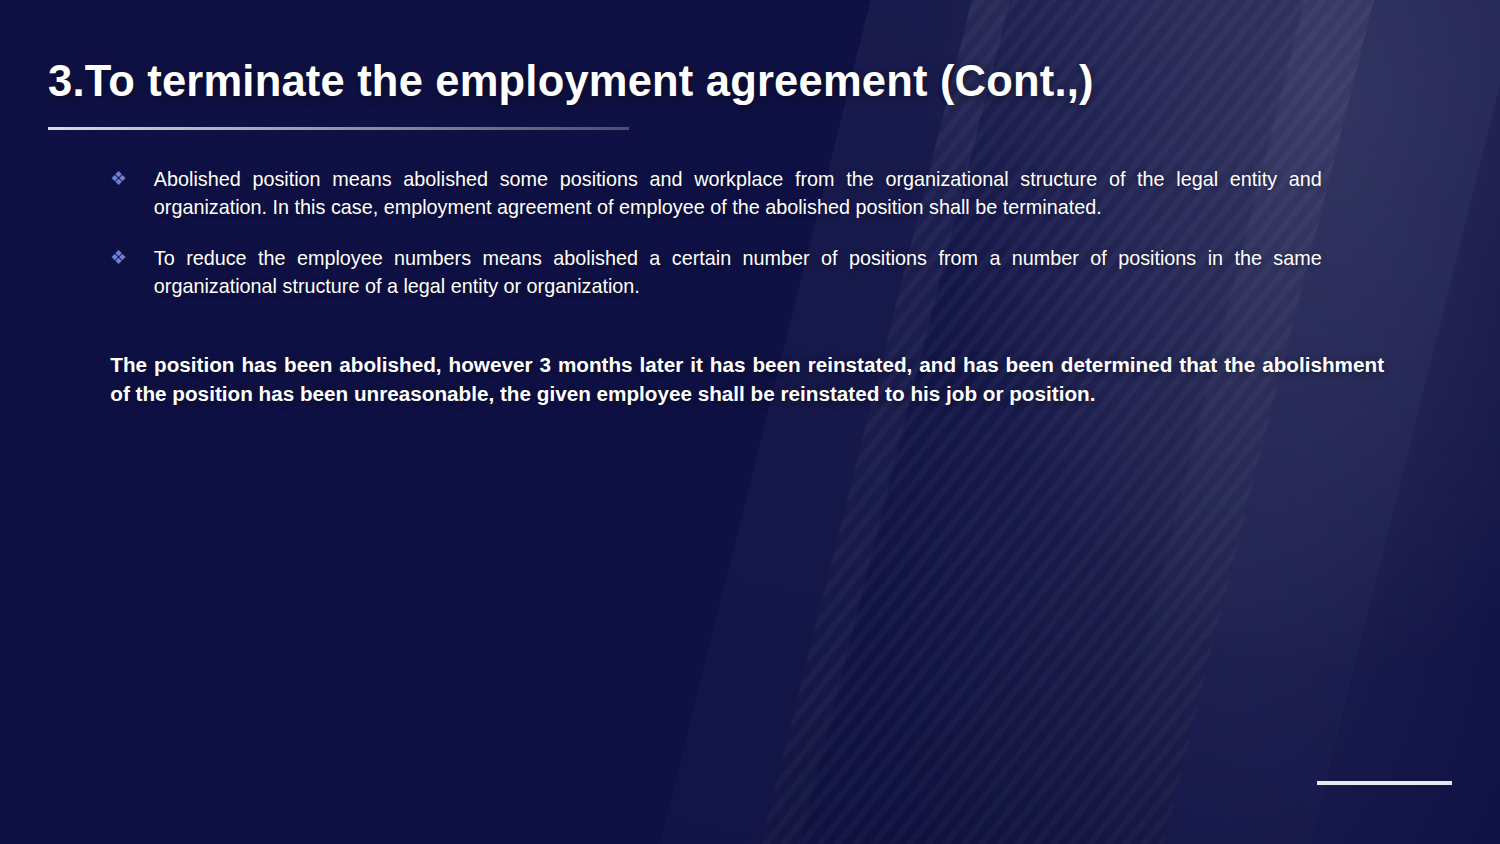3.To terminate the employment agreement (Cont.,)
Abolished position means abolished some positions and workplace from the organizational structure of the legal entity and organization. In this case, employment agreement of employee of the abolished position shall be terminated.
To reduce the employee numbers means abolished a certain number of positions from a number of positions in the same organizational structure of a legal entity or organization.
The position has been abolished, however 3 months later it has been reinstated, and has been determined that the abolishment of the position has been unreasonable, the given employee shall be reinstated to his job or position.